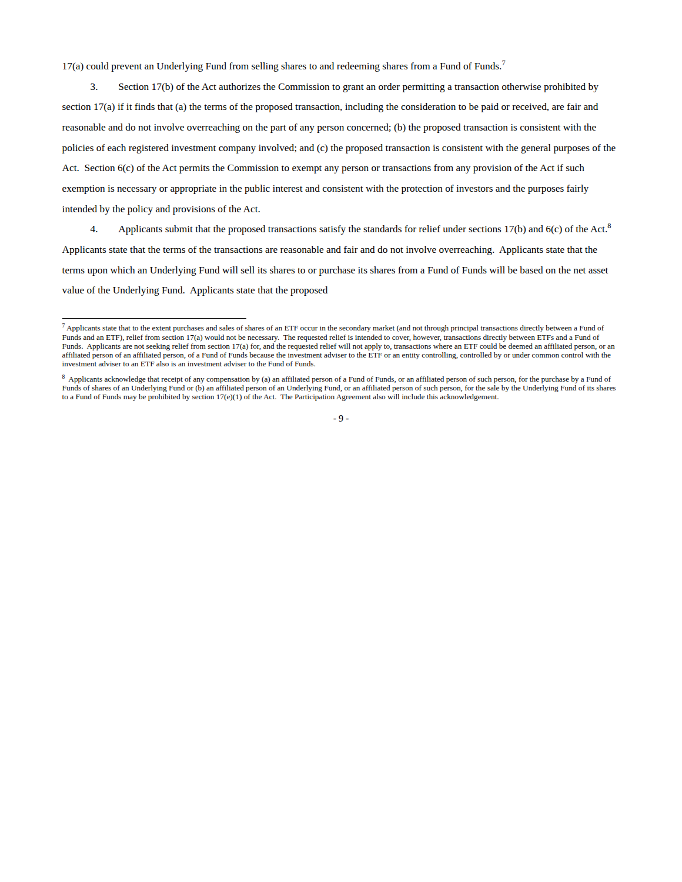17(a) could prevent an Underlying Fund from selling shares to and redeeming shares from a Fund of Funds.7
3. Section 17(b) of the Act authorizes the Commission to grant an order permitting a transaction otherwise prohibited by section 17(a) if it finds that (a) the terms of the proposed transaction, including the consideration to be paid or received, are fair and reasonable and do not involve overreaching on the part of any person concerned; (b) the proposed transaction is consistent with the policies of each registered investment company involved; and (c) the proposed transaction is consistent with the general purposes of the Act. Section 6(c) of the Act permits the Commission to exempt any person or transactions from any provision of the Act if such exemption is necessary or appropriate in the public interest and consistent with the protection of investors and the purposes fairly intended by the policy and provisions of the Act.
4. Applicants submit that the proposed transactions satisfy the standards for relief under sections 17(b) and 6(c) of the Act.8 Applicants state that the terms of the transactions are reasonable and fair and do not involve overreaching. Applicants state that the terms upon which an Underlying Fund will sell its shares to or purchase its shares from a Fund of Funds will be based on the net asset value of the Underlying Fund. Applicants state that the proposed
7 Applicants state that to the extent purchases and sales of shares of an ETF occur in the secondary market (and not through principal transactions directly between a Fund of Funds and an ETF), relief from section 17(a) would not be necessary. The requested relief is intended to cover, however, transactions directly between ETFs and a Fund of Funds. Applicants are not seeking relief from section 17(a) for, and the requested relief will not apply to, transactions where an ETF could be deemed an affiliated person, or an affiliated person of an affiliated person, of a Fund of Funds because the investment adviser to the ETF or an entity controlling, controlled by or under common control with the investment adviser to an ETF also is an investment adviser to the Fund of Funds.
8 Applicants acknowledge that receipt of any compensation by (a) an affiliated person of a Fund of Funds, or an affiliated person of such person, for the purchase by a Fund of Funds of shares of an Underlying Fund or (b) an affiliated person of an Underlying Fund, or an affiliated person of such person, for the sale by the Underlying Fund of its shares to a Fund of Funds may be prohibited by section 17(e)(1) of the Act. The Participation Agreement also will include this acknowledgement.
- 9 -